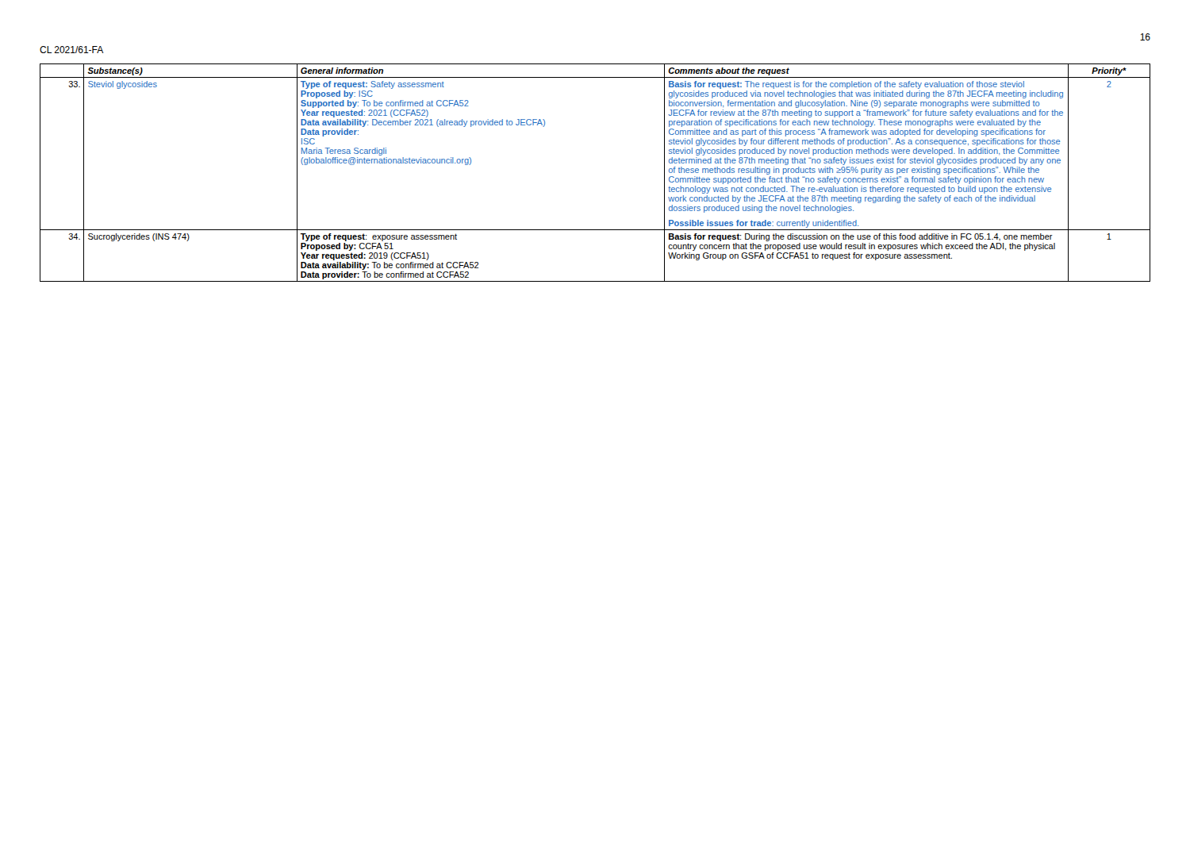16
CL 2021/61-FA
| | Substance(s) | General information | Comments about the request | Priority* |
| --- | --- | --- | --- | --- |
| 33. | Steviol glycosides | Type of request: Safety assessment Proposed by : ISC Supported by : To be confirmed at CCFA52 Year requested : 2021 (CCFA52) Data availability : December 2021 (already provided to JECFA) Data provider : ISC Maria Teresa Scardigli (globaloffice@internationalsteviacouncil.org) | Basis for request: The request is for the completion of the safety evaluation of those steviol glycosides produced via novel technologies that was initiated during the 87th JECFA meeting including bioconversion, fermentation and glucosylation. Nine (9) separate monographs were submitted to JECFA for review at the 87th meeting to support a “framework” for future safety evaluations and for the preparation of specifications for each new technology. These monographs were evaluated by the Committee and as part of this process “A framework was adopted for developing specifications for steviol glycosides by four different methods of production”. As a consequence, specifications for those steviol glycosides produced by novel production methods were developed. In addition, the Committee determined at the 87th meeting that “no safety issues exist for steviol glycosides produced by any one of these methods resulting in products with ≥95% purity as per existing specifications”. While the Committee supported the fact that “no safety concerns exist” a formal safety opinion for each new technology was not conducted. The re-evaluation is therefore requested to build upon the extensive work conducted by the JECFA at the 87th meeting regarding the safety of each of the individual dossiers produced using the novel technologies. Possible issues for trade : currently unidentified. | 2 |
| 34. | Sucroglycerides (INS 474) | Type of request : exposure assessment Proposed by: CCFA 51 Year requested: 2019 (CCFA51) Data availability: To be confirmed at CCFA52 Data provider: To be confirmed at CCFA52 | Basis for request : During the discussion on the use of this food additive in FC 05.1.4, one member country concern that the proposed use would result in exposures which exceed the ADI, the physical Working Group on GSFA of CCFA51 to request for exposure assessment. | 1 |